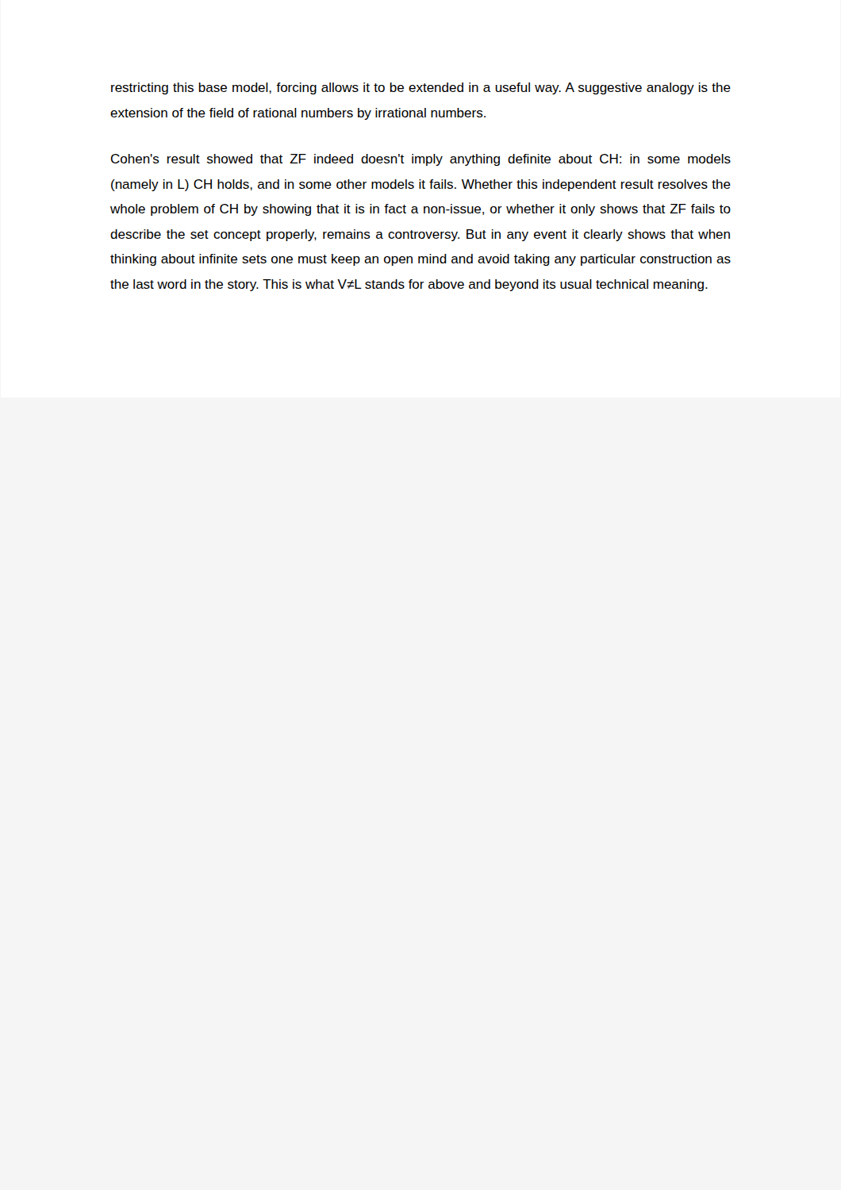restricting this base model, forcing allows it to be extended in a useful way. A suggestive analogy is the extension of the field of rational numbers by irrational numbers.
Cohen's result showed that ZF indeed doesn't imply anything definite about CH: in some models (namely in L) CH holds, and in some other models it fails. Whether this independent result resolves the whole problem of CH by showing that it is in fact a non-issue, or whether it only shows that ZF fails to describe the set concept properly, remains a controversy. But in any event it clearly shows that when thinking about infinite sets one must keep an open mind and avoid taking any particular construction as the last word in the story. This is what V≠L stands for above and beyond its usual technical meaning.